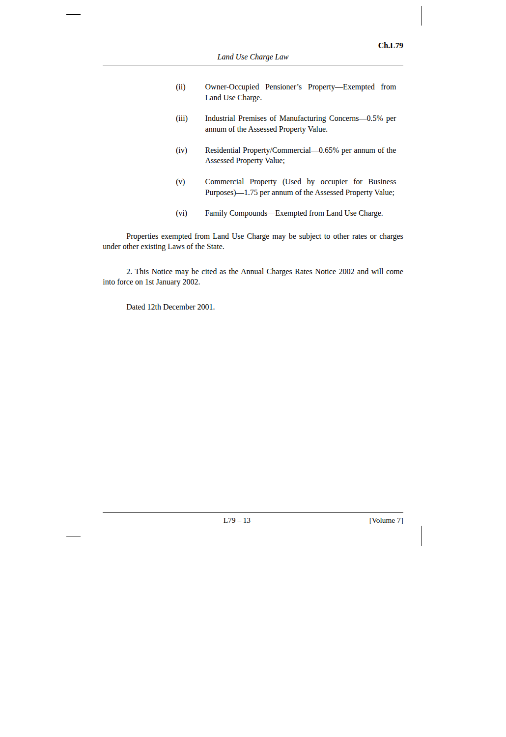Ch.L79
Land Use Charge Law
(ii) Owner-Occupied Pensioner’s Property—Exempted from Land Use Charge.
(iii) Industrial Premises of Manufacturing Concerns—0.5% per annum of the Assessed Property Value.
(iv) Residential Property/Commercial—0.65% per annum of the Assessed Property Value;
(v) Commercial Property (Used by occupier for Business Purposes)—1.75 per annum of the Assessed Property Value;
(vi) Family Compounds—Exempted from Land Use Charge.
Properties exempted from Land Use Charge may be subject to other rates or charges under other existing Laws of the State.
2. This Notice may be cited as the Annual Charges Rates Notice 2002 and will come into force on 1st January 2002.
Dated 12th December 2001.
L79 – 13 [Volume 7]